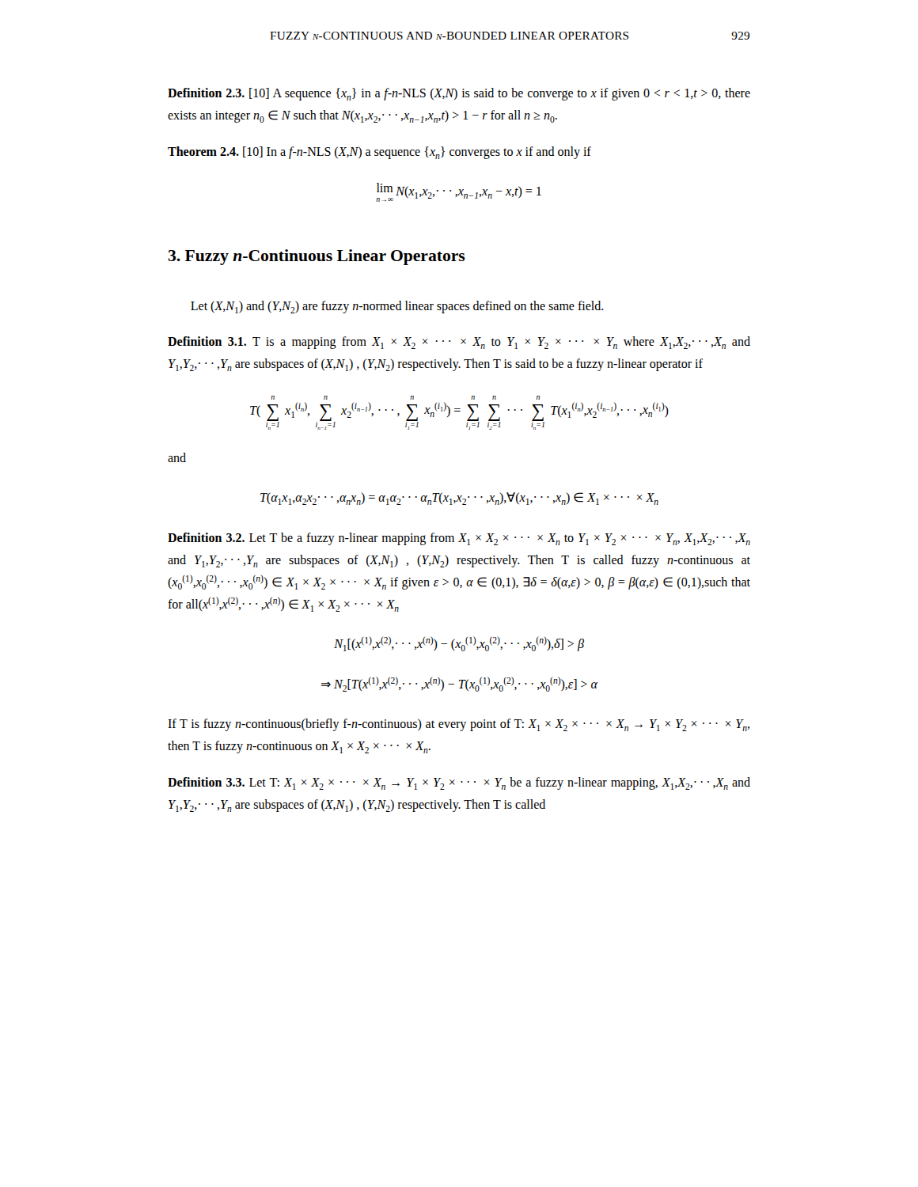FUZZY n-CONTINUOUS AND n-BOUNDED LINEAR OPERATORS 929
Definition 2.3. [10] A sequence {xn} in a f-n-NLS (X,N) is said to be converge to x if given 0 < r < 1,t > 0, there exists an integer n0 ∈ N such that N(x1,x2,···,xn−1,xn,t) > 1 − r for all n ≥ n0.
Theorem 2.4. [10] In a f-n-NLS (X,N) a sequence {xn} converges to x if and only if
lim n→∞N(x1,x2,···,xn−1,xn − x,t) = 1
3. Fuzzy n-Continuous Linear Operators
Let (X,N1) and (Y,N2) are fuzzy n-normed linear spaces defined on the same field.
Definition 3.1. T is a mapping from X1 × X2 × ··· × Xn to Y1 × Y2 × ··· × Yn where X1,X2,···,Xn and Y1,Y2,···,Yn are subspaces of (X,N1) , (Y,N2) respectively. Then T is said to be a fuzzy n-linear operator if
T( n∑in=1 x1(in), n∑in−1=1 x2(in−1), ···, n∑i1=1 xn(i1)) = n∑i1=1 n∑i2=1 ··· n∑in=1 T(x1(in),x2(in−1),···,xn(i1))
and
T(α1x1,α2x2···,αnxn) = α1α2···αnT(x1,x2···,xn),∀(x1,···,xn) ∈ X1 × ··· × Xn
Definition 3.2. Let T be a fuzzy n-linear mapping from X1 × X2 × ··· × Xn to Y1 × Y2 × ··· × Yn, X1,X2,···,Xn and Y1,Y2,···,Yn are subspaces of (X,N1) , (Y,N2) respectively. Then T is called fuzzy n-continuous at (x0(1),x0(2),···,x0(n)) ∈ X1 × X2 × ··· × Xn if given ε > 0, α ∈ (0,1), ∃δ = δ(α,ε) > 0, β = β(α,ε) ∈ (0,1),such that for all(x(1),x(2),···,x(n)) ∈ X1 × X2 × ··· × Xn
N1[(x(1),x(2),···,x(n)) − (x0(1),x0(2),···,x0(n)),δ] > β
⇒ N2[T(x(1),x(2),···,x(n)) − T(x0(1),x0(2),···,x0(n)),ε] > α
If T is fuzzy n-continuous(briefly f-n-continuous) at every point of T: X1 × X2 × ··· × Xn → Y1 × Y2 × ··· × Yn, then T is fuzzy n-continuous on X1 × X2 × ··· × Xn.
Definition 3.3. Let T: X1 × X2 × ··· × Xn → Y1 × Y2 × ··· × Yn be a fuzzy n-linear mapping, X1,X2,···,Xn and Y1,Y2,···,Yn are subspaces of (X,N1) , (Y,N2) respectively. Then T is called